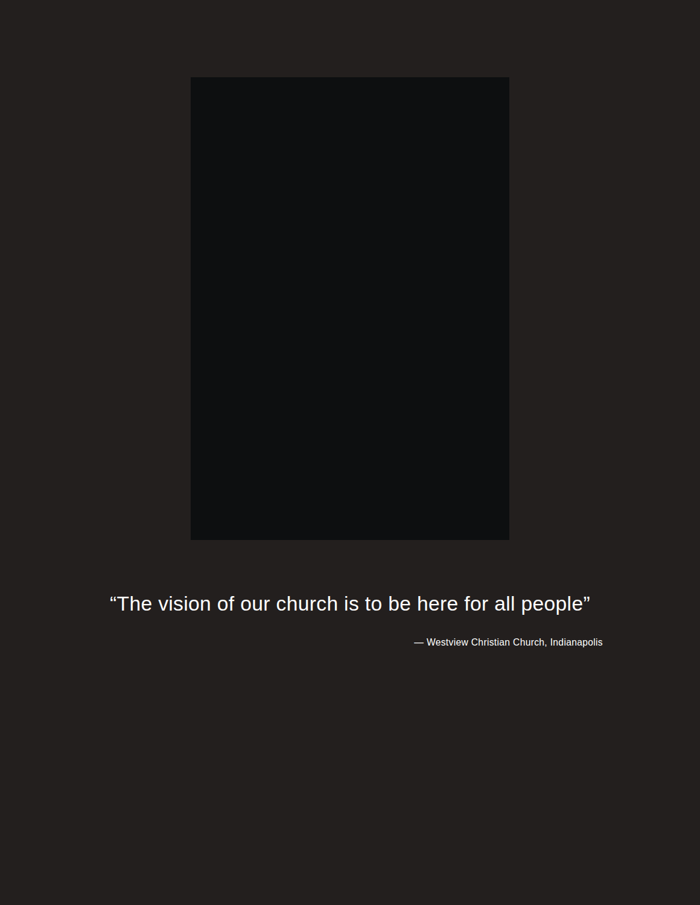“The vision of our church is to be here for all people”
— Westview Christian Church, Indianapolis